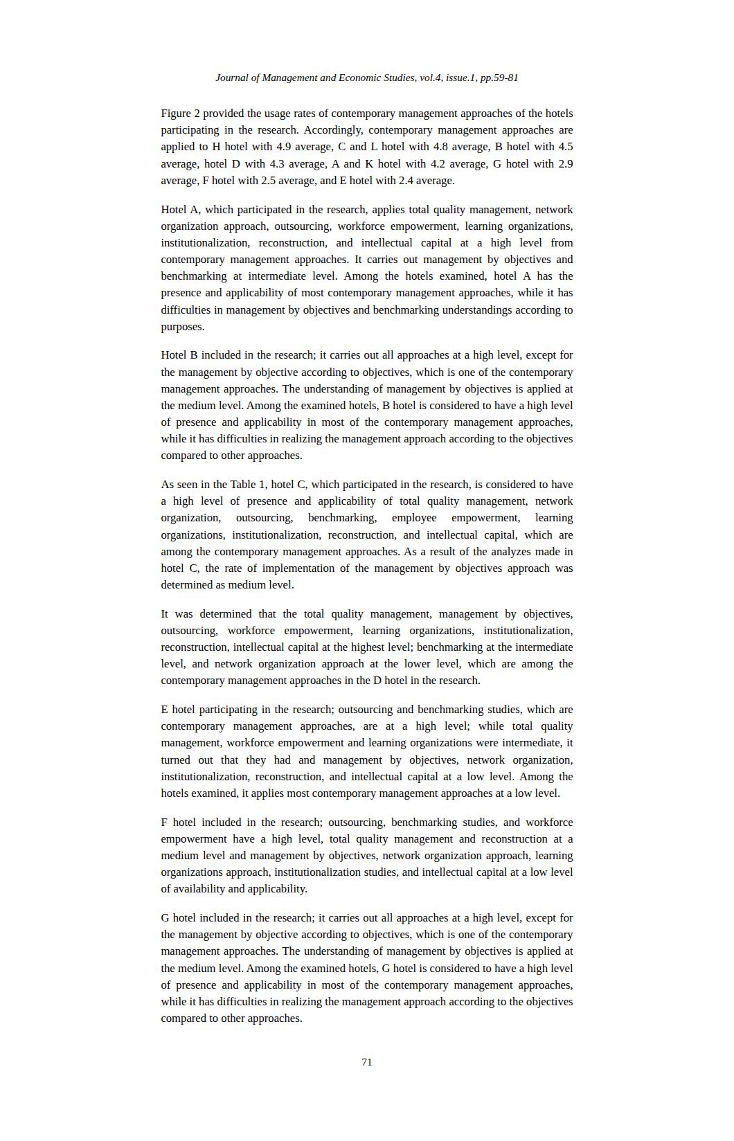Journal of Management and Economic Studies, vol.4, issue.1, pp.59-81
Figure 2 provided the usage rates of contemporary management approaches of the hotels participating in the research. Accordingly, contemporary management approaches are applied to H hotel with 4.9 average, C and L hotel with 4.8 average, B hotel with 4.5 average, hotel D with 4.3 average, A and K hotel with 4.2 average, G hotel with 2.9 average, F hotel with 2.5 average, and E hotel with 2.4 average.
Hotel A, which participated in the research, applies total quality management, network organization approach, outsourcing, workforce empowerment, learning organizations, institutionalization, reconstruction, and intellectual capital at a high level from contemporary management approaches. It carries out management by objectives and benchmarking at intermediate level. Among the hotels examined, hotel A has the presence and applicability of most contemporary management approaches, while it has difficulties in management by objectives and benchmarking understandings according to purposes.
Hotel B included in the research; it carries out all approaches at a high level, except for the management by objective according to objectives, which is one of the contemporary management approaches. The understanding of management by objectives is applied at the medium level. Among the examined hotels, B hotel is considered to have a high level of presence and applicability in most of the contemporary management approaches, while it has difficulties in realizing the management approach according to the objectives compared to other approaches.
As seen in the Table 1, hotel C, which participated in the research, is considered to have a high level of presence and applicability of total quality management, network organization, outsourcing, benchmarking, employee empowerment, learning organizations, institutionalization, reconstruction, and intellectual capital, which are among the contemporary management approaches. As a result of the analyzes made in hotel C, the rate of implementation of the management by objectives approach was determined as medium level.
It was determined that the total quality management, management by objectives, outsourcing, workforce empowerment, learning organizations, institutionalization, reconstruction, intellectual capital at the highest level; benchmarking at the intermediate level, and network organization approach at the lower level, which are among the contemporary management approaches in the D hotel in the research.
E hotel participating in the research; outsourcing and benchmarking studies, which are contemporary management approaches, are at a high level; while total quality management, workforce empowerment and learning organizations were intermediate, it turned out that they had and management by objectives, network organization, institutionalization, reconstruction, and intellectual capital at a low level. Among the hotels examined, it applies most contemporary management approaches at a low level.
F hotel included in the research; outsourcing, benchmarking studies, and workforce empowerment have a high level, total quality management and reconstruction at a medium level and management by objectives, network organization approach, learning organizations approach, institutionalization studies, and intellectual capital at a low level of availability and applicability.
G hotel included in the research; it carries out all approaches at a high level, except for the management by objective according to objectives, which is one of the contemporary management approaches. The understanding of management by objectives is applied at the medium level. Among the examined hotels, G hotel is considered to have a high level of presence and applicability in most of the contemporary management approaches, while it has difficulties in realizing the management approach according to the objectives compared to other approaches.
71